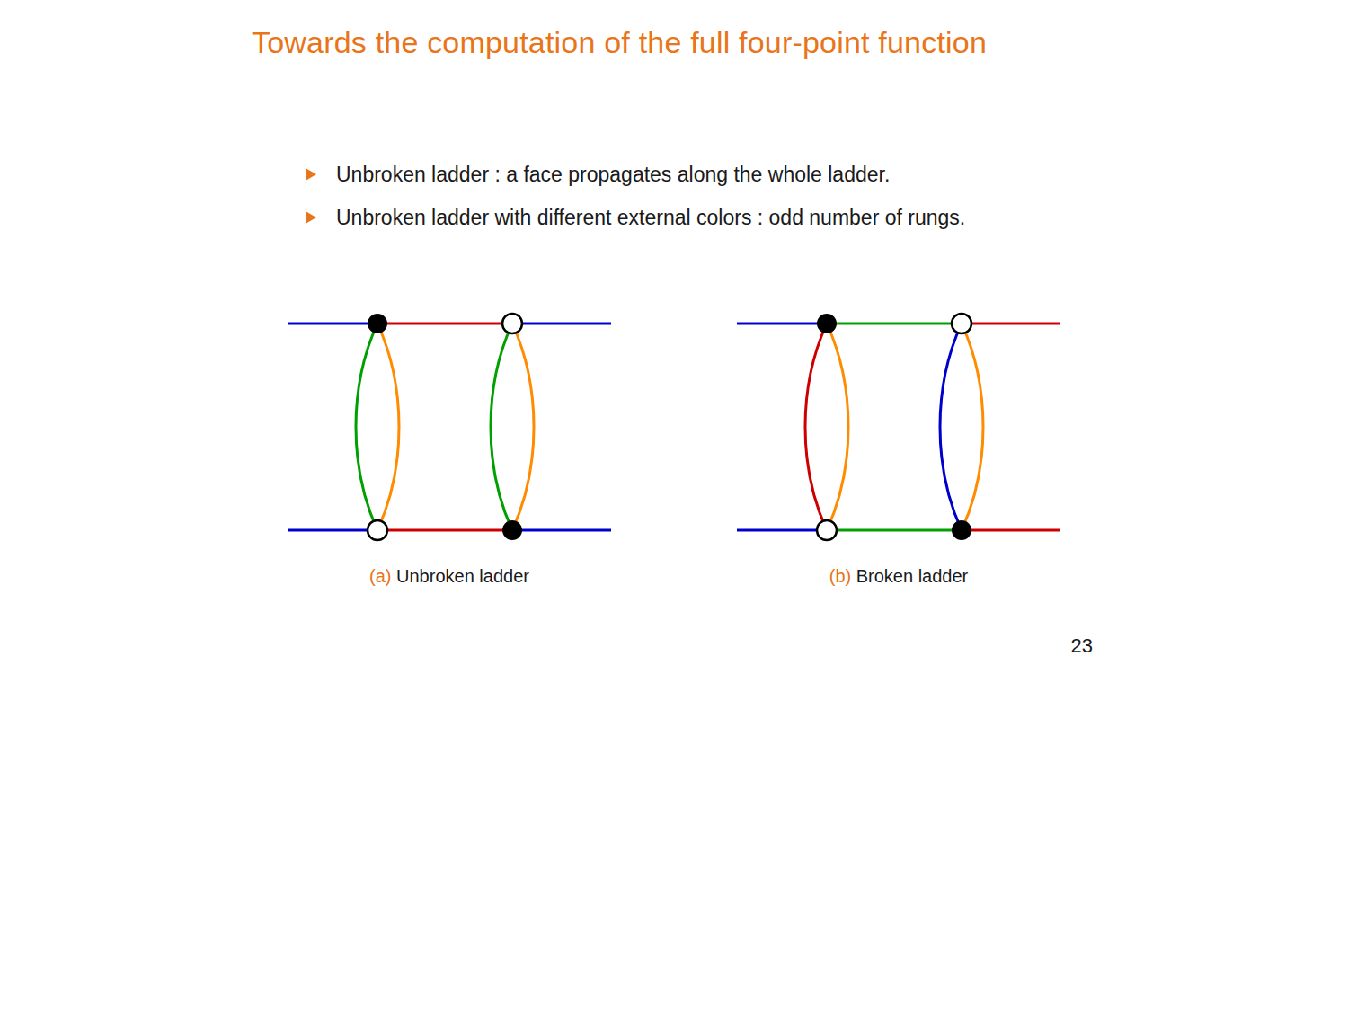Towards the computation of the full four-point function
Unbroken ladder : a face propagates along the whole ladder.
Unbroken ladder with different external colors : odd number of rungs.
(a) Unbroken ladder
(b) Broken ladder
23